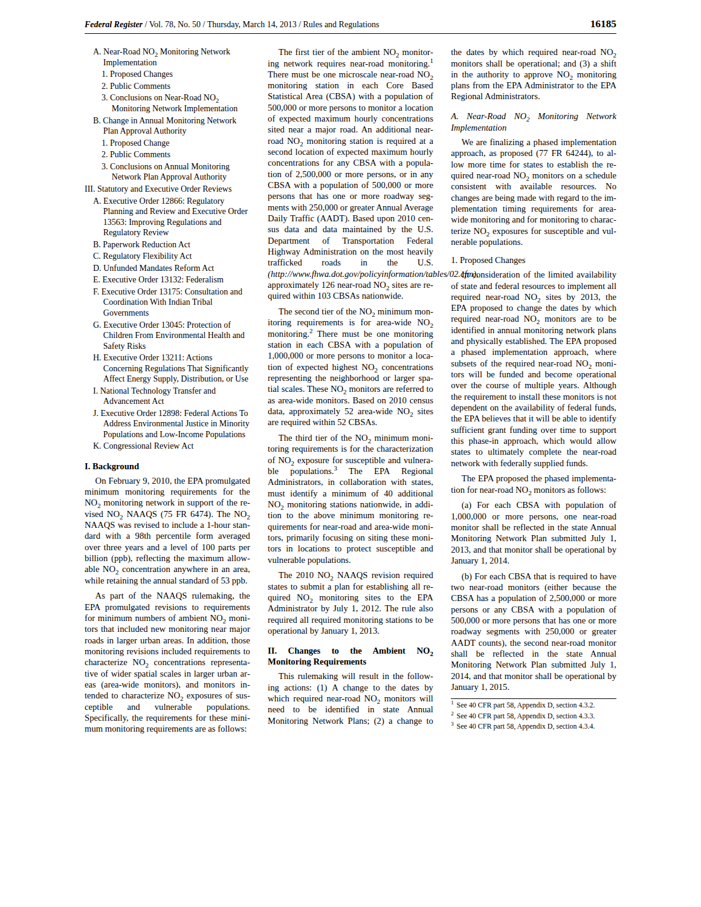Federal Register / Vol. 78, No. 50 / Thursday, March 14, 2013 / Rules and Regulations
16185
A. Near-Road NO2 Monitoring Network Implementation
1. Proposed Changes
2. Public Comments
3. Conclusions on Near-Road NO2 Monitoring Network Implementation
B. Change in Annual Monitoring Network Plan Approval Authority
1. Proposed Change
2. Public Comments
3. Conclusions on Annual Monitoring Network Plan Approval Authority
III. Statutory and Executive Order Reviews
A. Executive Order 12866: Regulatory Planning and Review and Executive Order 13563: Improving Regulations and Regulatory Review
B. Paperwork Reduction Act
C. Regulatory Flexibility Act
D. Unfunded Mandates Reform Act
E. Executive Order 13132: Federalism
F. Executive Order 13175: Consultation and Coordination With Indian Tribal Governments
G. Executive Order 13045: Protection of Children From Environmental Health and Safety Risks
H. Executive Order 13211: Actions Concerning Regulations That Significantly Affect Energy Supply, Distribution, or Use
I. National Technology Transfer and Advancement Act
J. Executive Order 12898: Federal Actions To Address Environmental Justice in Minority Populations and Low-Income Populations
K. Congressional Review Act
I. Background
On February 9, 2010, the EPA promulgated minimum monitoring requirements for the NO2 monitoring network in support of the revised NO2 NAAQS (75 FR 6474). The NO2 NAAQS was revised to include a 1-hour standard with a 98th percentile form averaged over three years and a level of 100 parts per billion (ppb), reflecting the maximum allowable NO2 concentration anywhere in an area, while retaining the annual standard of 53 ppb.
As part of the NAAQS rulemaking, the EPA promulgated revisions to requirements for minimum numbers of ambient NO2 monitors that included new monitoring near major roads in larger urban areas. In addition, those monitoring revisions included requirements to characterize NO2 concentrations representative of wider spatial scales in larger urban areas (area-wide monitors), and monitors intended to characterize NO2 exposures of susceptible and vulnerable populations. Specifically, the requirements for these minimum monitoring requirements are as follows:
The first tier of the ambient NO2 monitoring network requires near-road monitoring.1 There must be one microscale near-road NO2 monitoring station in each Core Based Statistical Area (CBSA) with a population of 500,000 or more persons to monitor a location of expected maximum hourly concentrations sited near a major road. An additional near-road NO2 monitoring station is required at a second location of expected maximum hourly concentrations for any CBSA with a population of 2,500,000 or more persons, or in any CBSA with a population of 500,000 or more persons that has one or more roadway segments with 250,000 or greater Annual Average Daily Traffic (AADT). Based upon 2010 census data and data maintained by the U.S. Department of Transportation Federal Highway Administration on the most heavily trafficked roads in the U.S. (http://www.fhwa.dot.gov/policyinformation/tables/02.cfm), approximately 126 near-road NO2 sites are required within 103 CBSAs nationwide.
The second tier of the NO2 minimum monitoring requirements is for area-wide NO2 monitoring.2 There must be one monitoring station in each CBSA with a population of 1,000,000 or more persons to monitor a location of expected highest NO2 concentrations representing the neighborhood or larger spatial scales. These NO2 monitors are referred to as area-wide monitors. Based on 2010 census data, approximately 52 area-wide NO2 sites are required within 52 CBSAs.
The third tier of the NO2 minimum monitoring requirements is for the characterization of NO2 exposure for susceptible and vulnerable populations.3 The EPA Regional Administrators, in collaboration with states, must identify a minimum of 40 additional NO2 monitoring stations nationwide, in addition to the above minimum monitoring requirements for near-road and area-wide monitors, primarily focusing on siting these monitors in locations to protect susceptible and vulnerable populations.
The 2010 NO2 NAAQS revision required states to submit a plan for establishing all required NO2 monitoring sites to the EPA Administrator by July 1, 2012. The rule also required all required monitoring stations to be operational by January 1, 2013.
II. Changes to the Ambient NO2 Monitoring Requirements
This rulemaking will result in the following actions: (1) A change to the dates by which required near-road NO2 monitors will need to be identified in state Annual Monitoring Network Plans; (2) a change to the dates by which required near-road NO2 monitors shall be operational; and (3) a shift in the authority to approve NO2 monitoring plans from the EPA Administrator to the EPA Regional Administrators.
A. Near-Road NO2 Monitoring Network Implementation
We are finalizing a phased implementation approach, as proposed (77 FR 64244), to allow more time for states to establish the required near-road NO2 monitors on a schedule consistent with available resources. No changes are being made with regard to the implementation timing requirements for area-wide monitoring and for monitoring to characterize NO2 exposures for susceptible and vulnerable populations.
1. Proposed Changes
In consideration of the limited availability of state and federal resources to implement all required near-road NO2 sites by 2013, the EPA proposed to change the dates by which required near-road NO2 monitors are to be identified in annual monitoring network plans and physically established. The EPA proposed a phased implementation approach, where subsets of the required near-road NO2 monitors will be funded and become operational over the course of multiple years. Although the requirement to install these monitors is not dependent on the availability of federal funds, the EPA believes that it will be able to identify sufficient grant funding over time to support this phase-in approach, which would allow states to ultimately complete the near-road network with federally supplied funds.
The EPA proposed the phased implementation for near-road NO2 monitors as follows:
(a) For each CBSA with population of 1,000,000 or more persons, one near-road monitor shall be reflected in the state Annual Monitoring Network Plan submitted July 1, 2013, and that monitor shall be operational by January 1, 2014.
(b) For each CBSA that is required to have two near-road monitors (either because the CBSA has a population of 2,500,000 or more persons or any CBSA with a population of 500,000 or more persons that has one or more roadway segments with 250,000 or greater AADT counts), the second near-road monitor shall be reflected in the state Annual Monitoring Network Plan submitted July 1, 2014, and that monitor shall be operational by January 1, 2015.
1 See 40 CFR part 58, Appendix D, section 4.3.2.
2 See 40 CFR part 58, Appendix D, section 4.3.3.
3 See 40 CFR part 58, Appendix D, section 4.3.4.